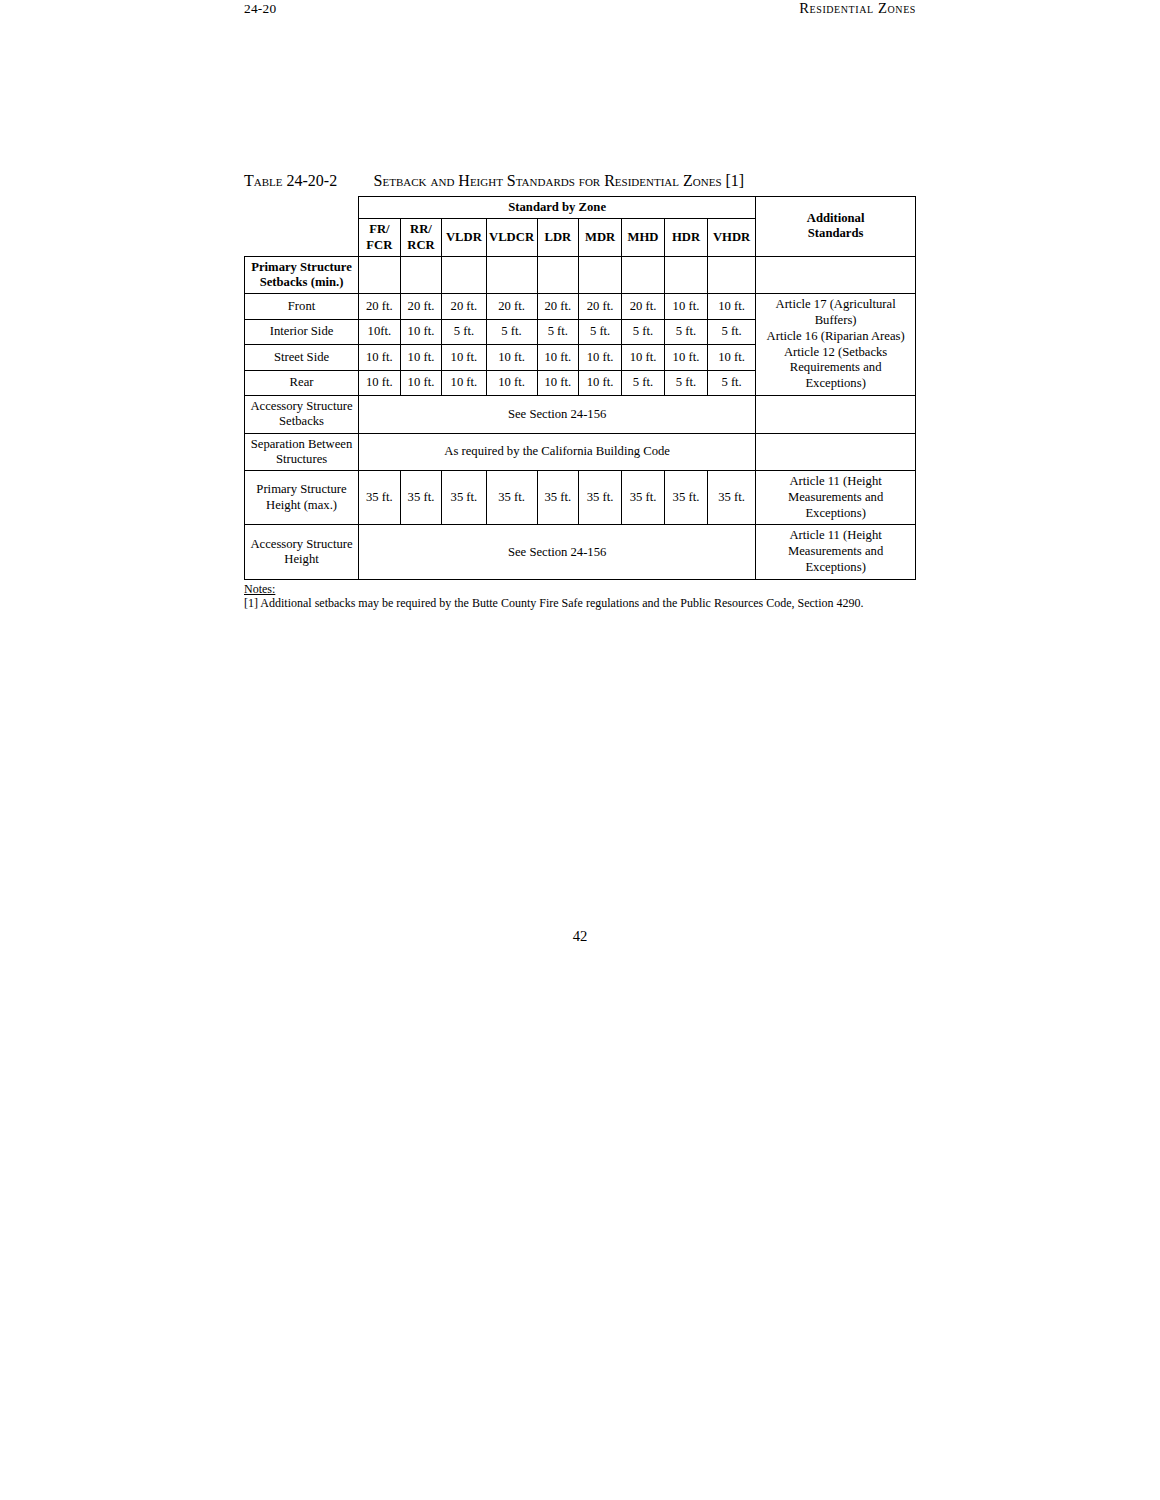24-20
Residential Zones
Table 24-20-2 Setback and Height Standards for Residential Zones [1]
| | Standard by Zone | Additional Standards |
| --- | --- | --- |
| FR/ FCR | RR/ RCR | VLDR | VLDCR | LDR | MDR | MHD | HDR | VHDR |
| Primary Structure Setbacks (min.) | | | | | | | | | | |
| Front | 20 ft. | 20 ft. | 20 ft. | 20 ft. | 20 ft. | 20 ft. | 20 ft. | 10 ft. | 10 ft. | Article 17 (Agricultural Buffers) Article 16 (Riparian Areas) Article 12 (Setbacks Requirements and Exceptions) |
| Interior Side | 10ft. | 10 ft. | 5 ft. | 5 ft. | 5 ft. | 5 ft. | 5 ft. | 5 ft. | 5 ft. |
| Street Side | 10 ft. | 10 ft. | 10 ft. | 10 ft. | 10 ft. | 10 ft. | 10 ft. | 10 ft. | 10 ft. |
| Rear | 10 ft. | 10 ft. | 10 ft. | 10 ft. | 10 ft. | 10 ft. | 5 ft. | 5 ft. | 5 ft. |
| Accessory Structure Setbacks | See Section 24-156 | |
| Separation Between Structures | As required by the California Building Code | |
| Primary Structure Height (max.) | 35 ft. | 35 ft. | 35 ft. | 35 ft. | 35 ft. | 35 ft. | 35 ft. | 35 ft. | 35 ft. | Article 11 (Height Measurements and Exceptions) |
| Accessory Structure Height | See Section 24-156 | Article 11 (Height Measurements and Exceptions) |
Notes:
[1] Additional setbacks may be required by the Butte County Fire Safe regulations and the Public Resources Code, Section 4290.
42